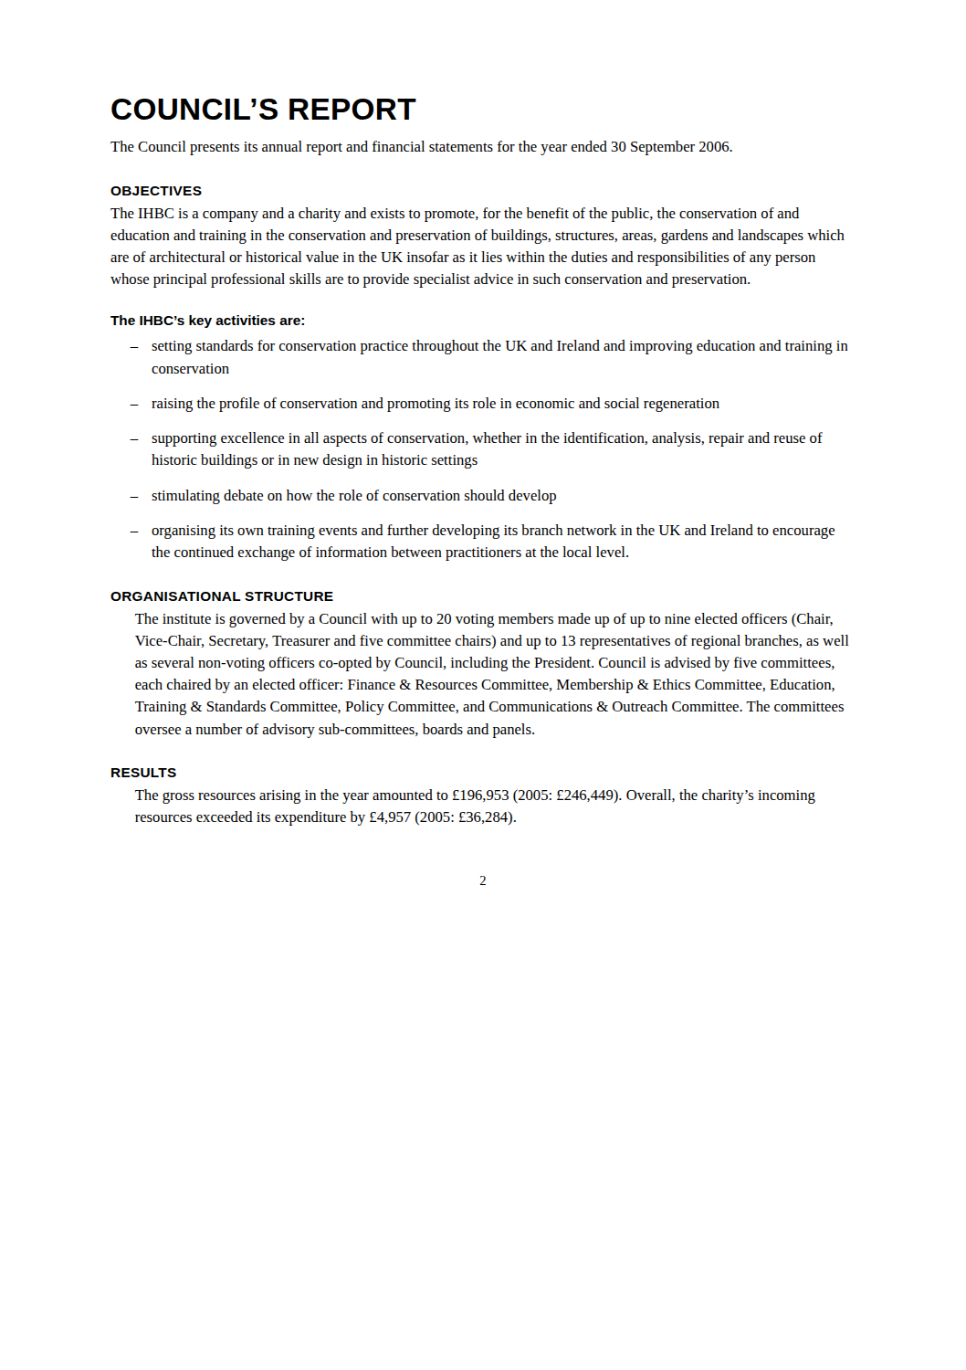COUNCIL’S REPORT
The Council presents its annual report and financial statements for the year ended 30 September 2006.
OBJECTIVES
The IHBC is a company and a charity and exists to promote, for the benefit of the public, the conservation of and education and training in the conservation and preservation of buildings, structures, areas, gardens and landscapes which are of architectural or historical value in the UK insofar as it lies within the duties and responsibilities of any person whose principal professional skills are to provide specialist advice in such conservation and preservation.
The IHBC’s key activities are:
setting standards for conservation practice throughout the UK and Ireland and improving education and training in conservation
raising the profile of conservation and promoting its role in economic and social regeneration
supporting excellence in all aspects of conservation, whether in the identification, analysis, repair and reuse of historic buildings or in new design in historic settings
stimulating debate on how the role of conservation should develop
organising its own training events and further developing its branch network in the UK and Ireland to encourage the continued exchange of information between practitioners at the local level.
ORGANISATIONAL STRUCTURE
The institute is governed by a Council with up to 20 voting members made up of up to nine elected officers (Chair, Vice-Chair, Secretary, Treasurer and five committee chairs) and up to 13 representatives of regional branches, as well as several non-voting officers co-opted by Council, including the President. Council is advised by five committees, each chaired by an elected officer: Finance & Resources Committee, Membership & Ethics Committee, Education, Training & Standards Committee, Policy Committee, and Communications & Outreach Committee. The committees oversee a number of advisory sub-committees, boards and panels.
RESULTS
The gross resources arising in the year amounted to £196,953 (2005: £246,449). Overall, the charity’s incoming resources exceeded its expenditure by £4,957 (2005: £36,284).
2